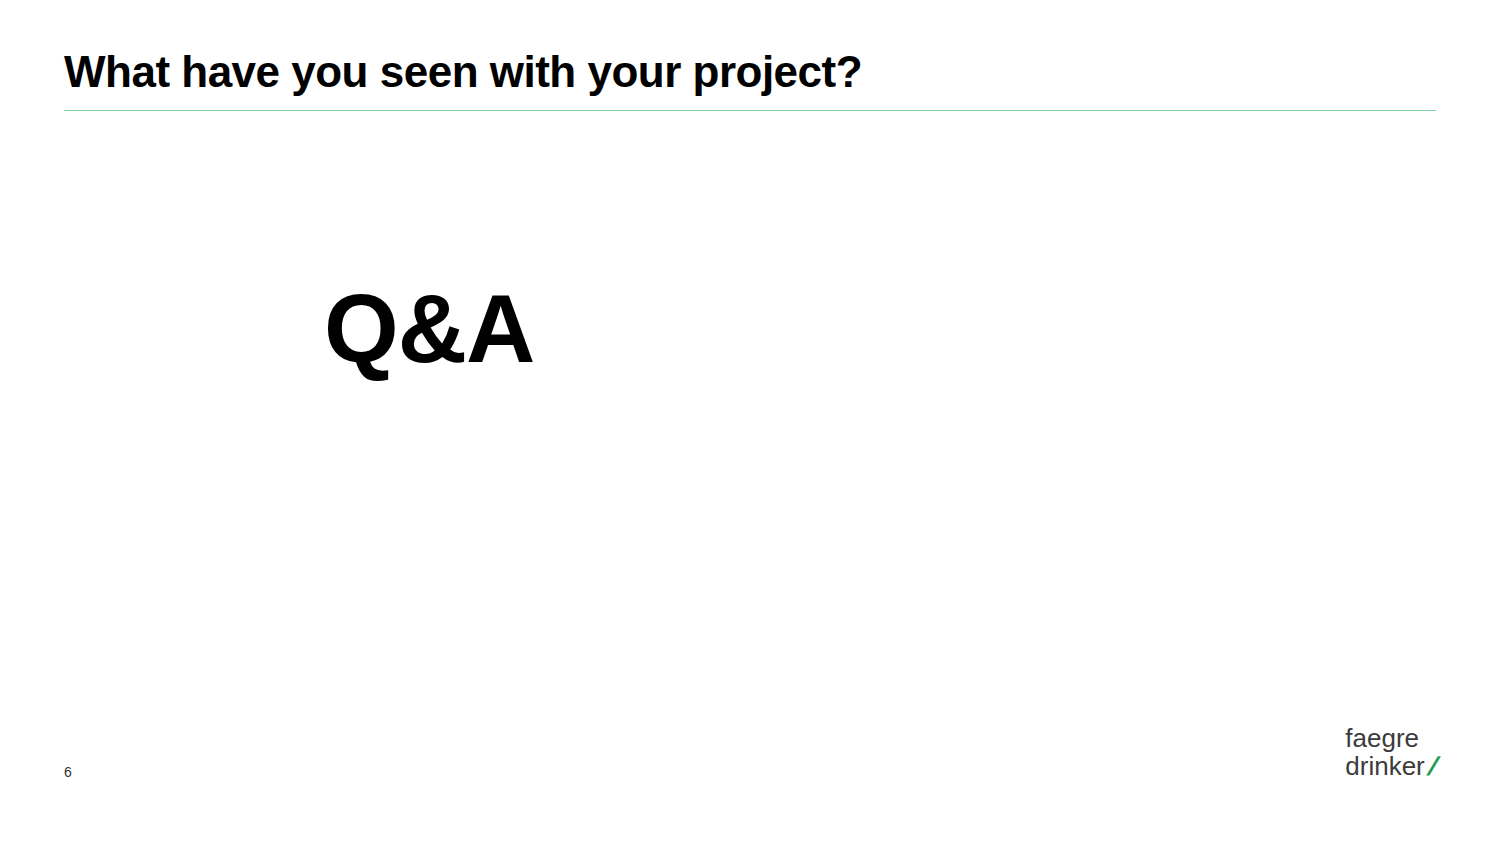What have you seen with your project?
Q&A
6
faegre
drinker/